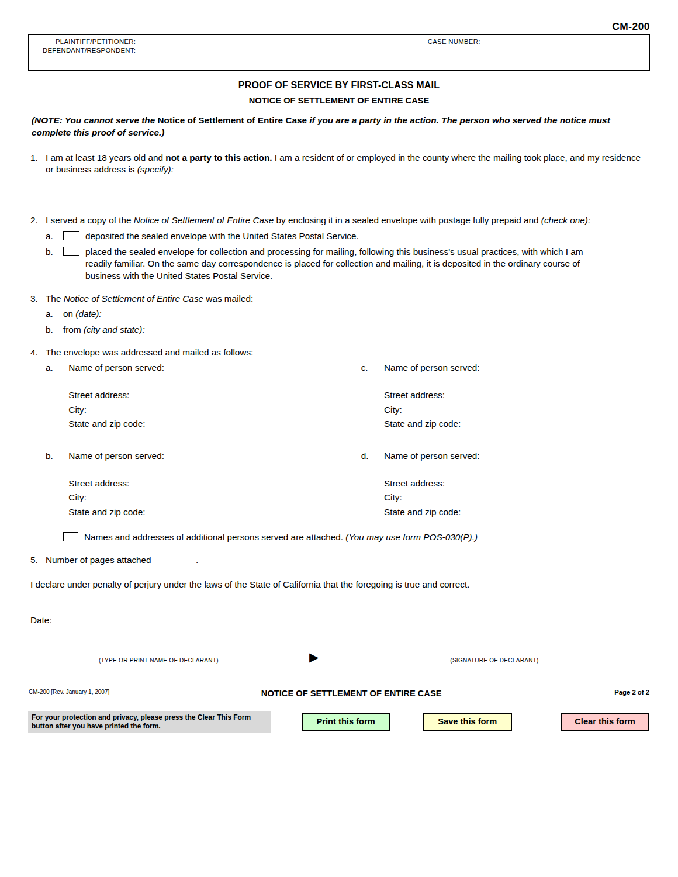CM-200
| PLAINTIFF/PETITIONER: DEFENDANT/RESPONDENT: | CASE NUMBER: |
PROOF OF SERVICE BY FIRST-CLASS MAIL
NOTICE OF SETTLEMENT OF ENTIRE CASE
(NOTE: You cannot serve the Notice of Settlement of Entire Case if you are a party in the action. The person who served the notice must complete this proof of service.)
1. I am at least 18 years old and not a party to this action. I am a resident of or employed in the county where the mailing took place, and my residence or business address is (specify):
2. I served a copy of the Notice of Settlement of Entire Case by enclosing it in a sealed envelope with postage fully prepaid and (check one):
a. deposited the sealed envelope with the United States Postal Service.
b. placed the sealed envelope for collection and processing for mailing, following this business's usual practices, with which I am readily familiar. On the same day correspondence is placed for collection and mailing, it is deposited in the ordinary course of business with the United States Postal Service.
3. The Notice of Settlement of Entire Case was mailed:
a. on (date):
b. from (city and state):
4. The envelope was addressed and mailed as follows:
| a. | Name of person served: Street address: City: State and zip code: | | c. | Name of person served: Street address: City: State and zip code: |
| b. | Name of person served: Street address: City: State and zip code: | | d. | Name of person served: Street address: City: State and zip code: |
Names and addresses of additional persons served are attached. (You may use form POS-030(P).)
5. Number of pages attached .
I declare under penalty of perjury under the laws of the State of California that the foregoing is true and correct.
Date:
| (TYPE OR PRINT NAME OF DECLARANT) | ▶ | (SIGNATURE OF DECLARANT) |
| CM-200 [Rev. January 1, 2007] | NOTICE OF SETTLEMENT OF ENTIRE CASE | Page 2 of 2 |
| For your protection and privacy, please press the Clear This Form button after you have printed the form. | | Print this form | Save this form | Clear this form |